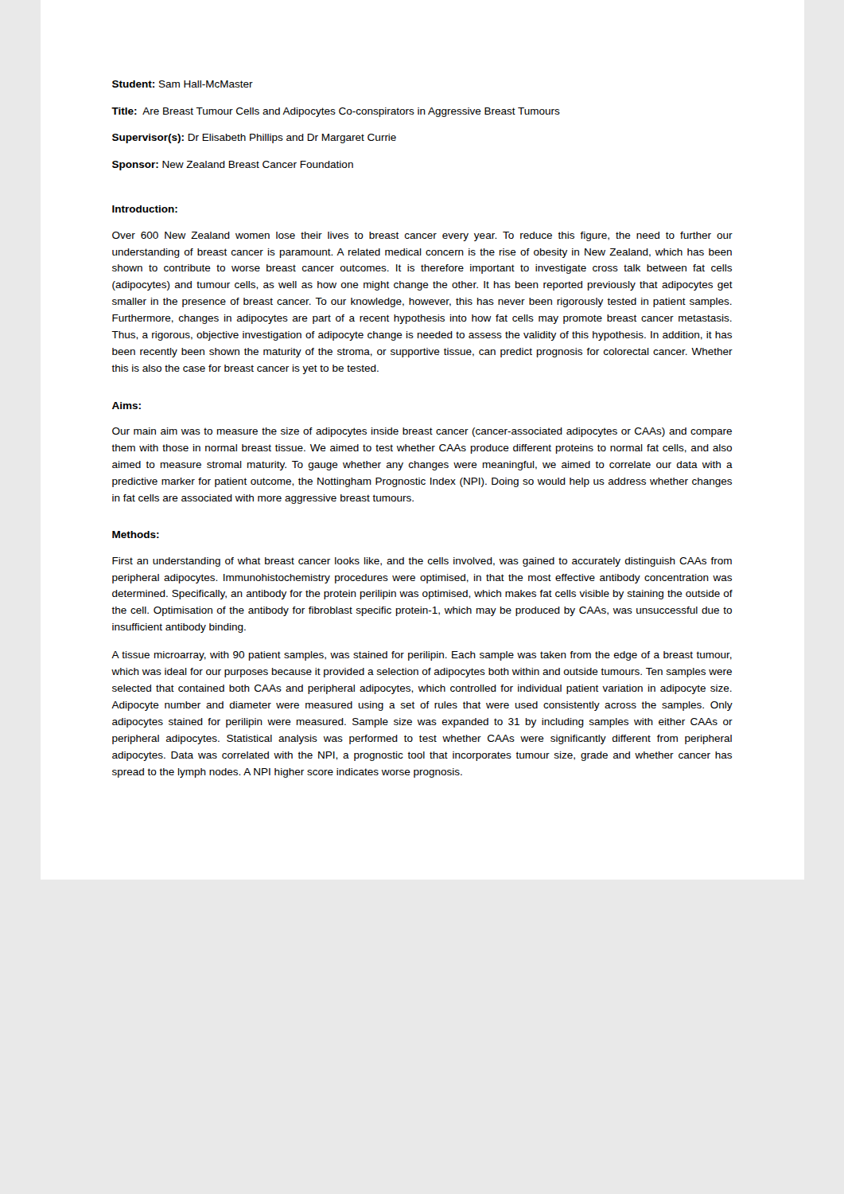Student: Sam Hall-McMaster
Title: Are Breast Tumour Cells and Adipocytes Co-conspirators in Aggressive Breast Tumours
Supervisor(s): Dr Elisabeth Phillips and Dr Margaret Currie
Sponsor: New Zealand Breast Cancer Foundation
Introduction:
Over 600 New Zealand women lose their lives to breast cancer every year. To reduce this figure, the need to further our understanding of breast cancer is paramount. A related medical concern is the rise of obesity in New Zealand, which has been shown to contribute to worse breast cancer outcomes. It is therefore important to investigate cross talk between fat cells (adipocytes) and tumour cells, as well as how one might change the other. It has been reported previously that adipocytes get smaller in the presence of breast cancer. To our knowledge, however, this has never been rigorously tested in patient samples. Furthermore, changes in adipocytes are part of a recent hypothesis into how fat cells may promote breast cancer metastasis. Thus, a rigorous, objective investigation of adipocyte change is needed to assess the validity of this hypothesis. In addition, it has been recently been shown the maturity of the stroma, or supportive tissue, can predict prognosis for colorectal cancer. Whether this is also the case for breast cancer is yet to be tested.
Aims:
Our main aim was to measure the size of adipocytes inside breast cancer (cancer-associated adipocytes or CAAs) and compare them with those in normal breast tissue. We aimed to test whether CAAs produce different proteins to normal fat cells, and also aimed to measure stromal maturity. To gauge whether any changes were meaningful, we aimed to correlate our data with a predictive marker for patient outcome, the Nottingham Prognostic Index (NPI). Doing so would help us address whether changes in fat cells are associated with more aggressive breast tumours.
Methods:
First an understanding of what breast cancer looks like, and the cells involved, was gained to accurately distinguish CAAs from peripheral adipocytes. Immunohistochemistry procedures were optimised, in that the most effective antibody concentration was determined. Specifically, an antibody for the protein perilipin was optimised, which makes fat cells visible by staining the outside of the cell. Optimisation of the antibody for fibroblast specific protein-1, which may be produced by CAAs, was unsuccessful due to insufficient antibody binding.
A tissue microarray, with 90 patient samples, was stained for perilipin. Each sample was taken from the edge of a breast tumour, which was ideal for our purposes because it provided a selection of adipocytes both within and outside tumours. Ten samples were selected that contained both CAAs and peripheral adipocytes, which controlled for individual patient variation in adipocyte size. Adipocyte number and diameter were measured using a set of rules that were used consistently across the samples. Only adipocytes stained for perilipin were measured. Sample size was expanded to 31 by including samples with either CAAs or peripheral adipocytes. Statistical analysis was performed to test whether CAAs were significantly different from peripheral adipocytes. Data was correlated with the NPI, a prognostic tool that incorporates tumour size, grade and whether cancer has spread to the lymph nodes. A NPI higher score indicates worse prognosis.